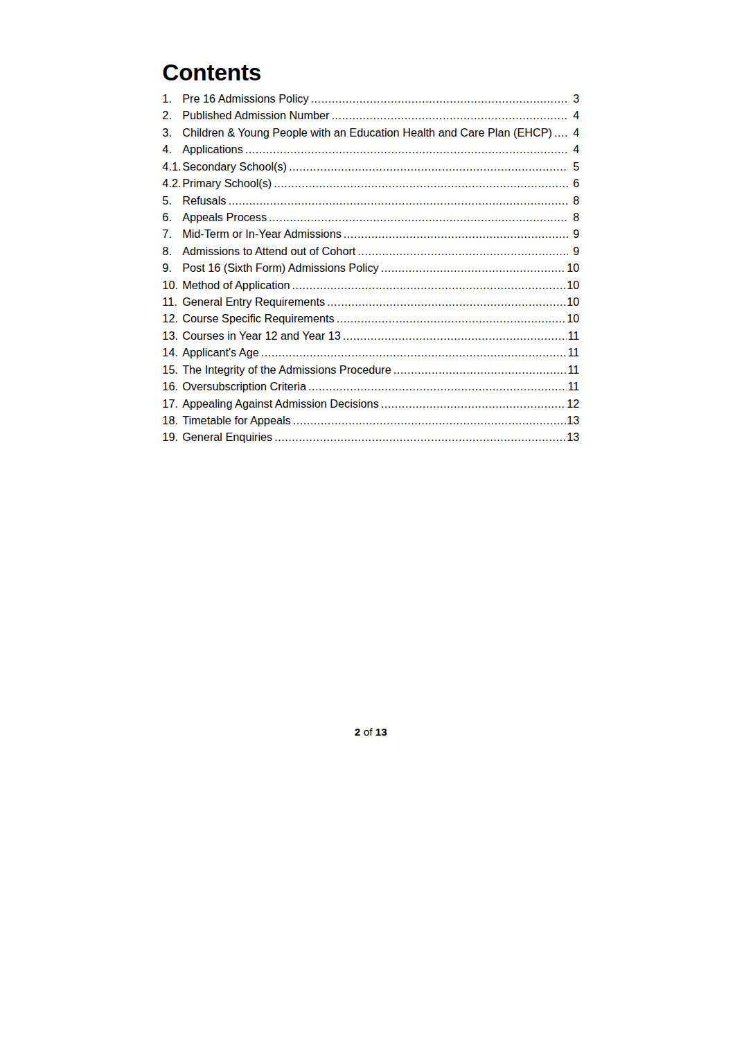Contents
1. Pre 16 Admissions Policy .................................................................................................. 3
2. Published Admission Number ........................................................................................... 4
3. Children & Young People with an Education Health and Care Plan (EHCP) ................... 4
4. Applications ....................................................................................................................... 4
4.1. Secondary School(s) ....................................................................................................... 5
4.2. Primary School(s) ............................................................................................................ 6
5. Refusals .............................................................................................................................. 8
6. Appeals Process ................................................................................................................. 8
7. Mid-Term or In-Year Admissions ....................................................................................... 9
8. Admissions to Attend out of Cohort ................................................................................. 9
9. Post 16 (Sixth Form) Admissions Policy ......................................................................... 10
10. Method of Application ..................................................................................................... 10
11. General Entry Requirements ............................................................................................. 10
12. Course Specific Requirements ......................................................................................... 10
13. Courses in Year 12 and Year 13 ....................................................................................... 11
14. Applicant's Age .............................................................................................................. 11
15. The Integrity of the Admissions Procedure ...................................................................... 11
16. Oversubscription Criteria ................................................................................................. 11
17. Appealing Against Admission Decisions ......................................................................... 12
18. Timetable for Appeals ..................................................................................................... 13
19. General Enquiries ........................................................................................................... 13
2 of 13